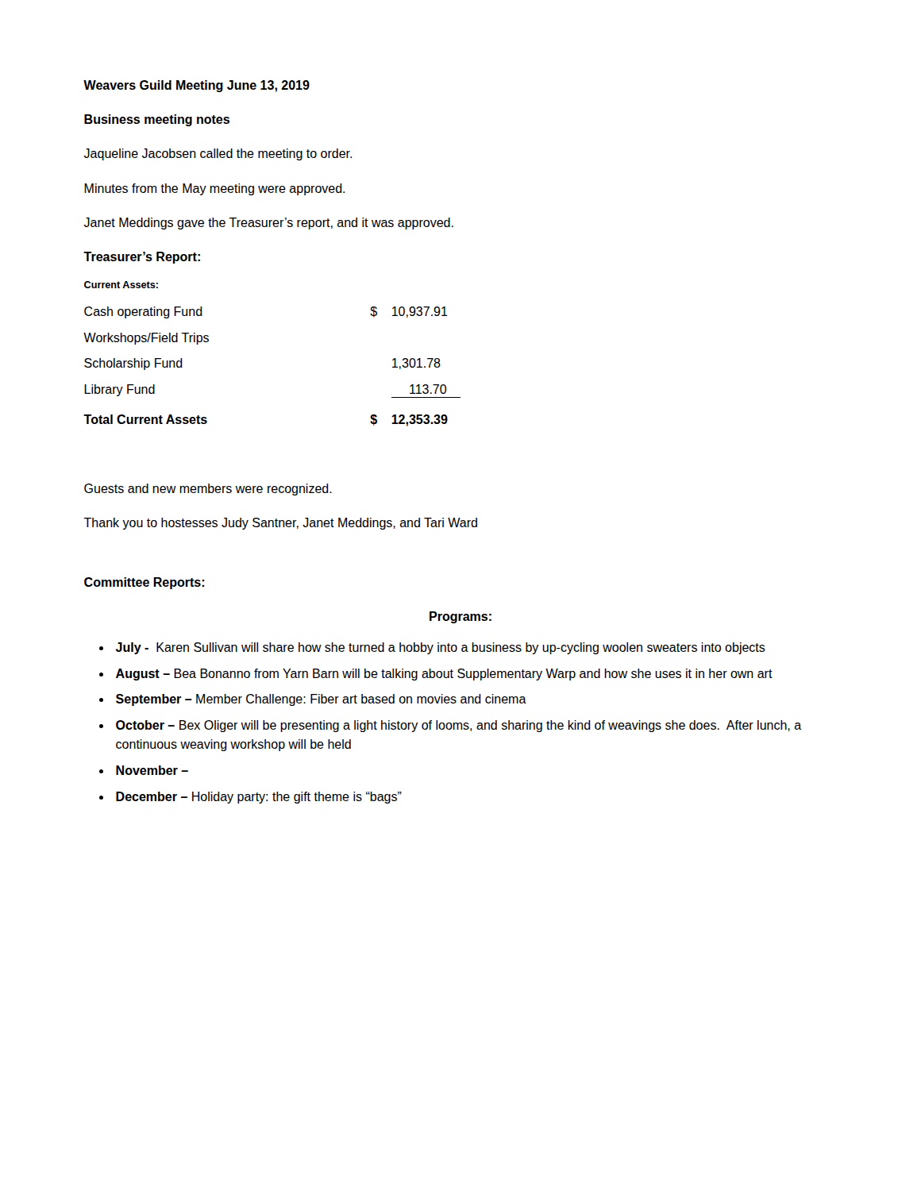Weavers Guild Meeting June 13, 2019
Business meeting notes
Jaqueline Jacobsen called the meeting to order.
Minutes from the May meeting were approved.
Janet Meddings gave the Treasurer’s report, and it was approved.
Treasurer’s Report:
Current Assets:
| Cash operating Fund | $ | 10,937.91 |
| Workshops/Field Trips | | |
| Scholarship Fund | | 1,301.78 |
| Library Fund | | 113.70 |
| Total Current Assets | $ | 12,353.39 |
Guests and new members were recognized.
Thank you to hostesses Judy Santner, Janet Meddings, and Tari Ward
Committee Reports:
Programs:
July - Karen Sullivan will share how she turned a hobby into a business by up-cycling woolen sweaters into objects
August – Bea Bonanno from Yarn Barn will be talking about Supplementary Warp and how she uses it in her own art
September – Member Challenge: Fiber art based on movies and cinema
October – Bex Oliger will be presenting a light history of looms, and sharing the kind of weavings she does. After lunch, a continuous weaving workshop will be held
November –
December – Holiday party: the gift theme is “bags”